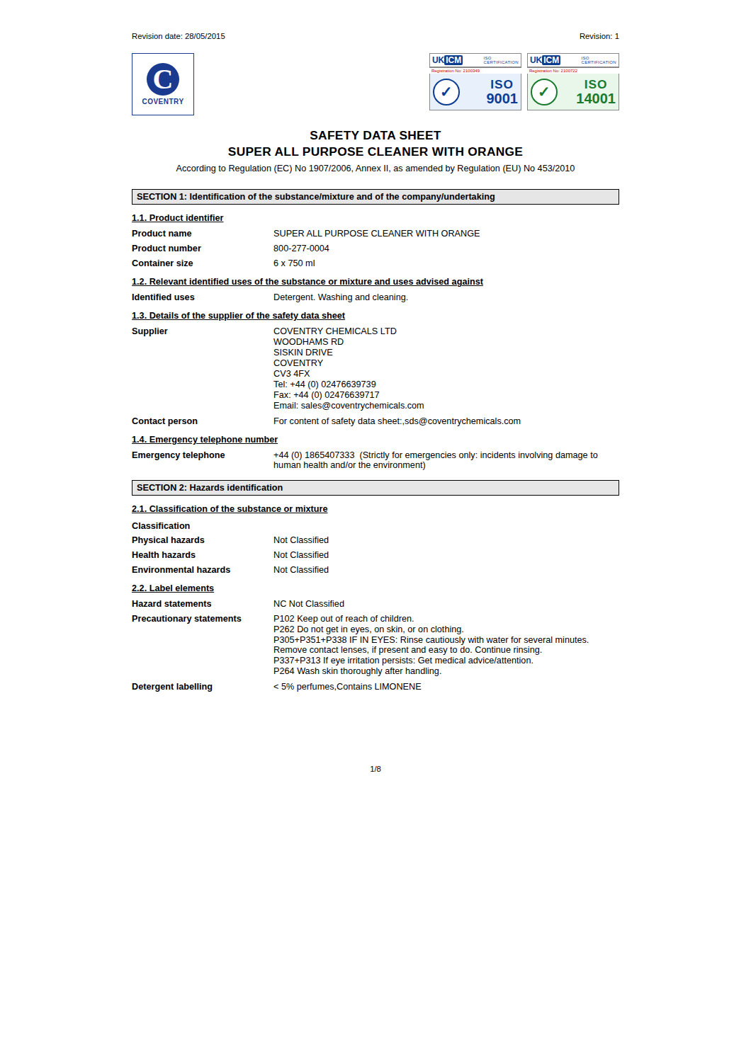Revision date: 28/05/2015 Revision: 1
C
COVENTRY
UKICM ISO
CERTIFICATION
Registration No: 2100349
✓
ISO
9001
UKICM ISO
CERTIFICATION
Registration No: 2100722
✓
ISO
14001
SAFETY DATA SHEET
SUPER ALL PURPOSE CLEANER WITH ORANGE
According to Regulation (EC) No 1907/2006, Annex II, as amended by Regulation (EU) No 453/2010
SECTION 1: Identification of the substance/mixture and of the company/undertaking
1.1. Product identifier
Product name
SUPER ALL PURPOSE CLEANER WITH ORANGE
Product number
800-277-0004
Container size
6 x 750 ml
1.2. Relevant identified uses of the substance or mixture and uses advised against
Identified uses
Detergent. Washing and cleaning.
1.3. Details of the supplier of the safety data sheet
Supplier
COVENTRY CHEMICALS LTD
WOODHAMS RD
SISKIN DRIVE
COVENTRY
CV3 4FX
Tel: +44 (0) 02476639739
Fax: +44 (0) 02476639717
Email: sales@coventrychemicals.com
Contact person
For content of safety data sheet:,sds@coventrychemicals.com
1.4. Emergency telephone number
Emergency telephone
+44 (0) 1865407333 (Strictly for emergencies only: incidents involving damage to human health and/or the environment)
SECTION 2: Hazards identification
2.1. Classification of the substance or mixture
Classification
Physical hazards
Not Classified
Health hazards
Not Classified
Environmental hazards
Not Classified
2.2. Label elements
Hazard statements
NC Not Classified
Precautionary statements
P102 Keep out of reach of children.
P262 Do not get in eyes, on skin, or on clothing.
P305+P351+P338 IF IN EYES: Rinse cautiously with water for several minutes. Remove contact lenses, if present and easy to do. Continue rinsing.
P337+P313 If eye irritation persists: Get medical advice/attention.
P264 Wash skin thoroughly after handling.
Detergent labelling
< 5% perfumes,Contains LIMONENE
1/8